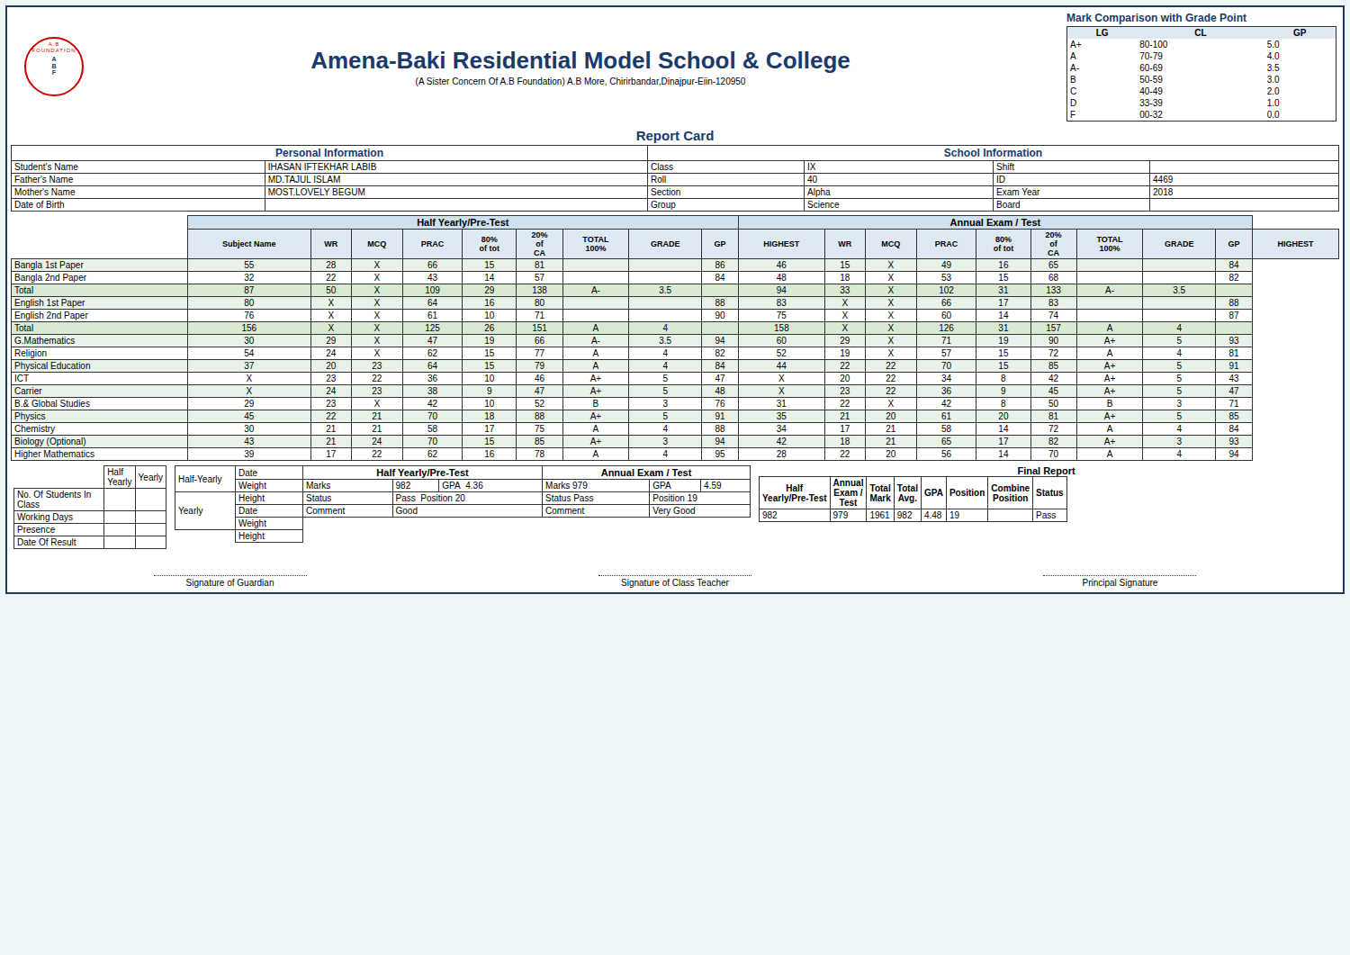| A.B FOUNDATION A B F | Amena-Baki Residential Model School & College (A Sister Concern Of A.B Foundation) A.B More, Chirirbandar,Dinajpur-Eiin-120950 | Mark Comparison with Grade Point / LG / CL / GP / / --- / --- / --- / / A+ / 80-100 / 5.0 / / A / 70-79 / 4.0 / / A- / 60-69 / 3.5 / / B / 50-59 / 3.0 / / C / 40-49 / 2.0 / / D / 33-39 / 1.0 / / F / 00-32 / 0.0 / |
Report Card
| Personal Information | School Information |
| Student's Name | IHASAN IFTEKHAR LABIB | Class | IX | Shift | |
| Father's Name | MD.TAJUL ISLAM | Roll | 40 | ID | 4469 |
| Mother's Name | MOST.LOVELY BEGUM | Section | Alpha | Exam Year | 2018 |
| Date of Birth | | Group | Science | Board | |
| | Half Yearly/Pre-Test | Annual Exam / Test |
| Subject Name | WR | MCQ | PRAC | 80% of tot | 20% of CA | TOTAL 100% | GRADE | GP | HIGHEST | WR | MCQ | PRAC | 80% of tot | 20% of CA | TOTAL 100% | GRADE | GP | HIGHEST |
| Bangla 1st Paper | 55 | 28 | X | 66 | 15 | 81 | | | 86 | 46 | 15 | X | 49 | 16 | 65 | | | 84 |
| Bangla 2nd Paper | 32 | 22 | X | 43 | 14 | 57 | | | 84 | 48 | 18 | X | 53 | 15 | 68 | | | 82 |
| Total | 87 | 50 | X | 109 | 29 | 138 | A- | 3.5 | | 94 | 33 | X | 102 | 31 | 133 | A- | 3.5 | |
| English 1st Paper | 80 | X | X | 64 | 16 | 80 | | | 88 | 83 | X | X | 66 | 17 | 83 | | | 88 |
| English 2nd Paper | 76 | X | X | 61 | 10 | 71 | | | 90 | 75 | X | X | 60 | 14 | 74 | | | 87 |
| Total | 156 | X | X | 125 | 26 | 151 | A | 4 | | 158 | X | X | 126 | 31 | 157 | A | 4 | |
| G.Mathematics | 30 | 29 | X | 47 | 19 | 66 | A- | 3.5 | 94 | 60 | 29 | X | 71 | 19 | 90 | A+ | 5 | 93 |
| Religion | 54 | 24 | X | 62 | 15 | 77 | A | 4 | 82 | 52 | 19 | X | 57 | 15 | 72 | A | 4 | 81 |
| Physical Education | 37 | 20 | 23 | 64 | 15 | 79 | A | 4 | 84 | 44 | 22 | 22 | 70 | 15 | 85 | A+ | 5 | 91 |
| ICT | X | 23 | 22 | 36 | 10 | 46 | A+ | 5 | 47 | X | 20 | 22 | 34 | 8 | 42 | A+ | 5 | 43 |
| Carrier | X | 24 | 23 | 38 | 9 | 47 | A+ | 5 | 48 | X | 23 | 22 | 36 | 9 | 45 | A+ | 5 | 47 |
| B.& Global Studies | 29 | 23 | X | 42 | 10 | 52 | B | 3 | 76 | 31 | 22 | X | 42 | 8 | 50 | B | 3 | 71 |
| Physics | 45 | 22 | 21 | 70 | 18 | 88 | A+ | 5 | 91 | 35 | 21 | 20 | 61 | 20 | 81 | A+ | 5 | 85 |
| Chemistry | 30 | 21 | 21 | 58 | 17 | 75 | A | 4 | 88 | 34 | 17 | 21 | 58 | 14 | 72 | A | 4 | 84 |
| Biology (Optional) | 43 | 21 | 24 | 70 | 15 | 85 | A+ | 3 | 94 | 42 | 18 | 21 | 65 | 17 | 82 | A+ | 3 | 93 |
| Higher Mathematics | 39 | 17 | 22 | 62 | 16 | 78 | A | 4 | 95 | 28 | 22 | 20 | 56 | 14 | 70 | A | 4 | 94 |
| / / Half Yearly / Yearly / / No. Of Students In Class / / / / Working Days / / / / Presence / / / / Date Of Result / / / | / Half-Yearly / Date / Half Yearly/Pre-Test / Annual Exam / Test / / Weight / Marks / 982 / GPA 4.36 / Marks 979 / GPA / 4.59 / / Yearly / Height / Status / Pass Position 20 / Status Pass / Position 19 / / Date / Comment / Good / Comment / Very Good / / Weight / / / / Height / / | Final Report / Half Yearly/Pre-Test / Annual Exam / Test / Total Mark / Total Avg. / GPA / Position / Combine Position / Status / / --- / --- / --- / --- / --- / --- / --- / --- / / 982 / 979 / 1961 / 982 / 4.48 / 19 / / Pass / |
| Signature of Guardian | Signature of Class Teacher | Principal Signature |